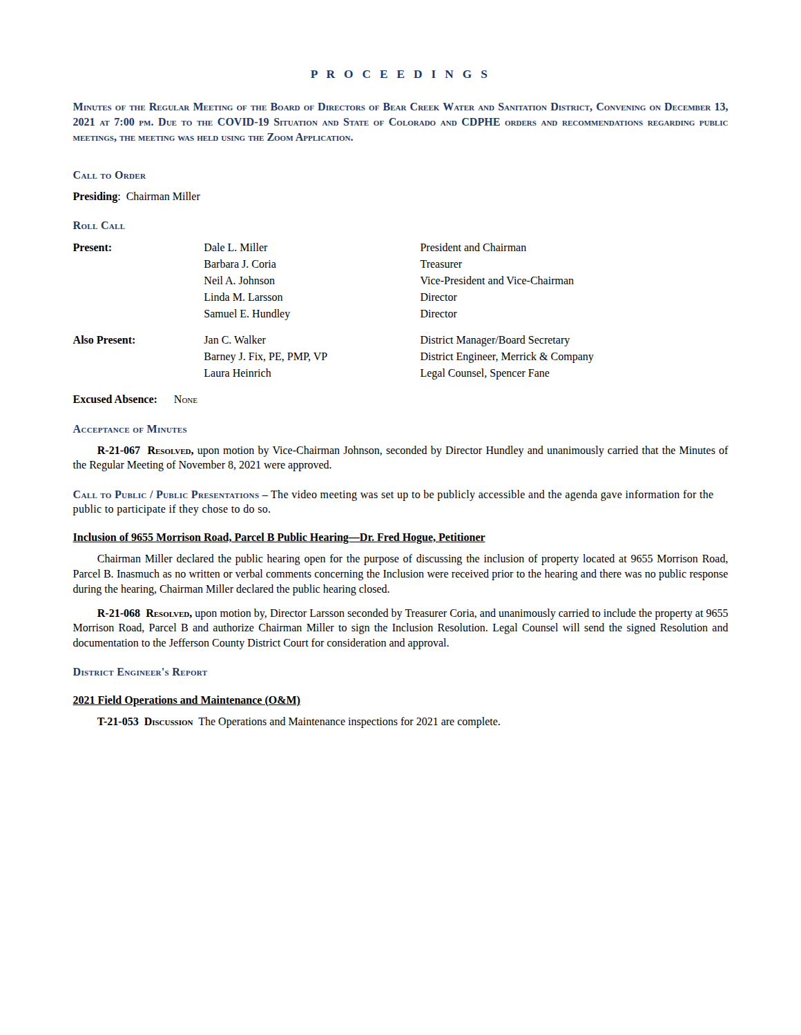P R O C E E D I N G S
Minutes of the Regular Meeting of the Board of Directors of Bear Creek Water and Sanitation District, Convening on December 13, 2021 at 7:00 pm. Due to the COVID-19 Situation and State of Colorado and CDPHE orders and recommendations regarding public meetings, the meeting was held using the Zoom Application.
Call to Order
Presiding: Chairman Miller
Roll Call
| Present: | Dale L. Miller | President and Chairman |
| | Barbara J. Coria | Treasurer |
| | Neil A. Johnson | Vice-President and Vice-Chairman |
| | Linda M. Larsson | Director |
| | Samuel E. Hundley | Director |
| Also Present: | Jan C. Walker | District Manager/Board Secretary |
| | Barney J. Fix, PE, PMP, VP | District Engineer, Merrick & Company |
| | Laura Heinrich | Legal Counsel, Spencer Fane |
Excused Absence: None
Acceptance of Minutes
R-21-067 Resolved, upon motion by Vice-Chairman Johnson, seconded by Director Hundley and unanimously carried that the Minutes of the Regular Meeting of November 8, 2021 were approved.
Call to Public / Public Presentations – The video meeting was set up to be publicly accessible and the agenda gave information for the public to participate if they chose to do so.
Inclusion of 9655 Morrison Road, Parcel B Public Hearing—Dr. Fred Hogue, Petitioner
Chairman Miller declared the public hearing open for the purpose of discussing the inclusion of property located at 9655 Morrison Road, Parcel B. Inasmuch as no written or verbal comments concerning the Inclusion were received prior to the hearing and there was no public response during the hearing, Chairman Miller declared the public hearing closed.
R-21-068 Resolved, upon motion by, Director Larsson seconded by Treasurer Coria, and unanimously carried to include the property at 9655 Morrison Road, Parcel B and authorize Chairman Miller to sign the Inclusion Resolution. Legal Counsel will send the signed Resolution and documentation to the Jefferson County District Court for consideration and approval.
District Engineer's Report
2021 Field Operations and Maintenance (O&M)
T-21-053 Discussion The Operations and Maintenance inspections for 2021 are complete.